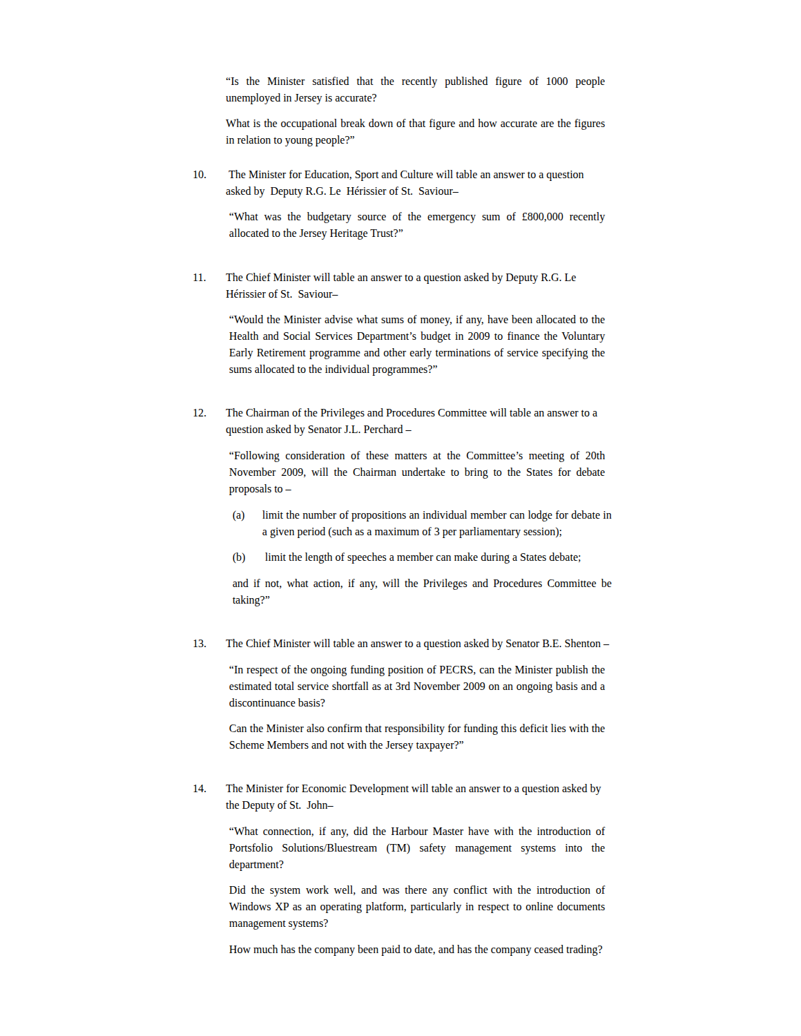“Is the Minister satisfied that the recently published figure of 1000 people unemployed in Jersey is accurate?
What is the occupational break down of that figure and how accurate are the figures in relation to young people?”
10.
The Minister for Education, Sport and Culture will table an answer to a question asked by Deputy R.G. Le Hérissier of St. Saviour–
“What was the budgetary source of the emergency sum of £800,000 recently allocated to the Jersey Heritage Trust?”
11.
The Chief Minister will table an answer to a question asked by Deputy R.G. Le Hérissier of St. Saviour–
“Would the Minister advise what sums of money, if any, have been allocated to the Health and Social Services Department’s budget in 2009 to finance the Voluntary Early Retirement programme and other early terminations of service specifying the sums allocated to the individual programmes?”
12.
The Chairman of the Privileges and Procedures Committee will table an answer to a question asked by Senator J.L. Perchard –
“Following consideration of these matters at the Committee’s meeting of 20th November 2009, will the Chairman undertake to bring to the States for debate proposals to –
(a)
limit the number of propositions an individual member can lodge for debate in a given period (such as a maximum of 3 per parliamentary session);
(b)
limit the length of speeches a member can make during a States debate;
and if not, what action, if any, will the Privileges and Procedures Committee be taking?”
13.
The Chief Minister will table an answer to a question asked by Senator B.E. Shenton –
“In respect of the ongoing funding position of PECRS, can the Minister publish the estimated total service shortfall as at 3rd November 2009 on an ongoing basis and a discontinuance basis?
Can the Minister also confirm that responsibility for funding this deficit lies with the Scheme Members and not with the Jersey taxpayer?”
14.
The Minister for Economic Development will table an answer to a question asked by the Deputy of St. John–
“What connection, if any, did the Harbour Master have with the introduction of Portsfolio Solutions/Bluestream (TM) safety management systems into the department?
Did the system work well, and was there any conflict with the introduction of Windows XP as an operating platform, particularly in respect to online documents management systems?
How much has the company been paid to date, and has the company ceased trading?